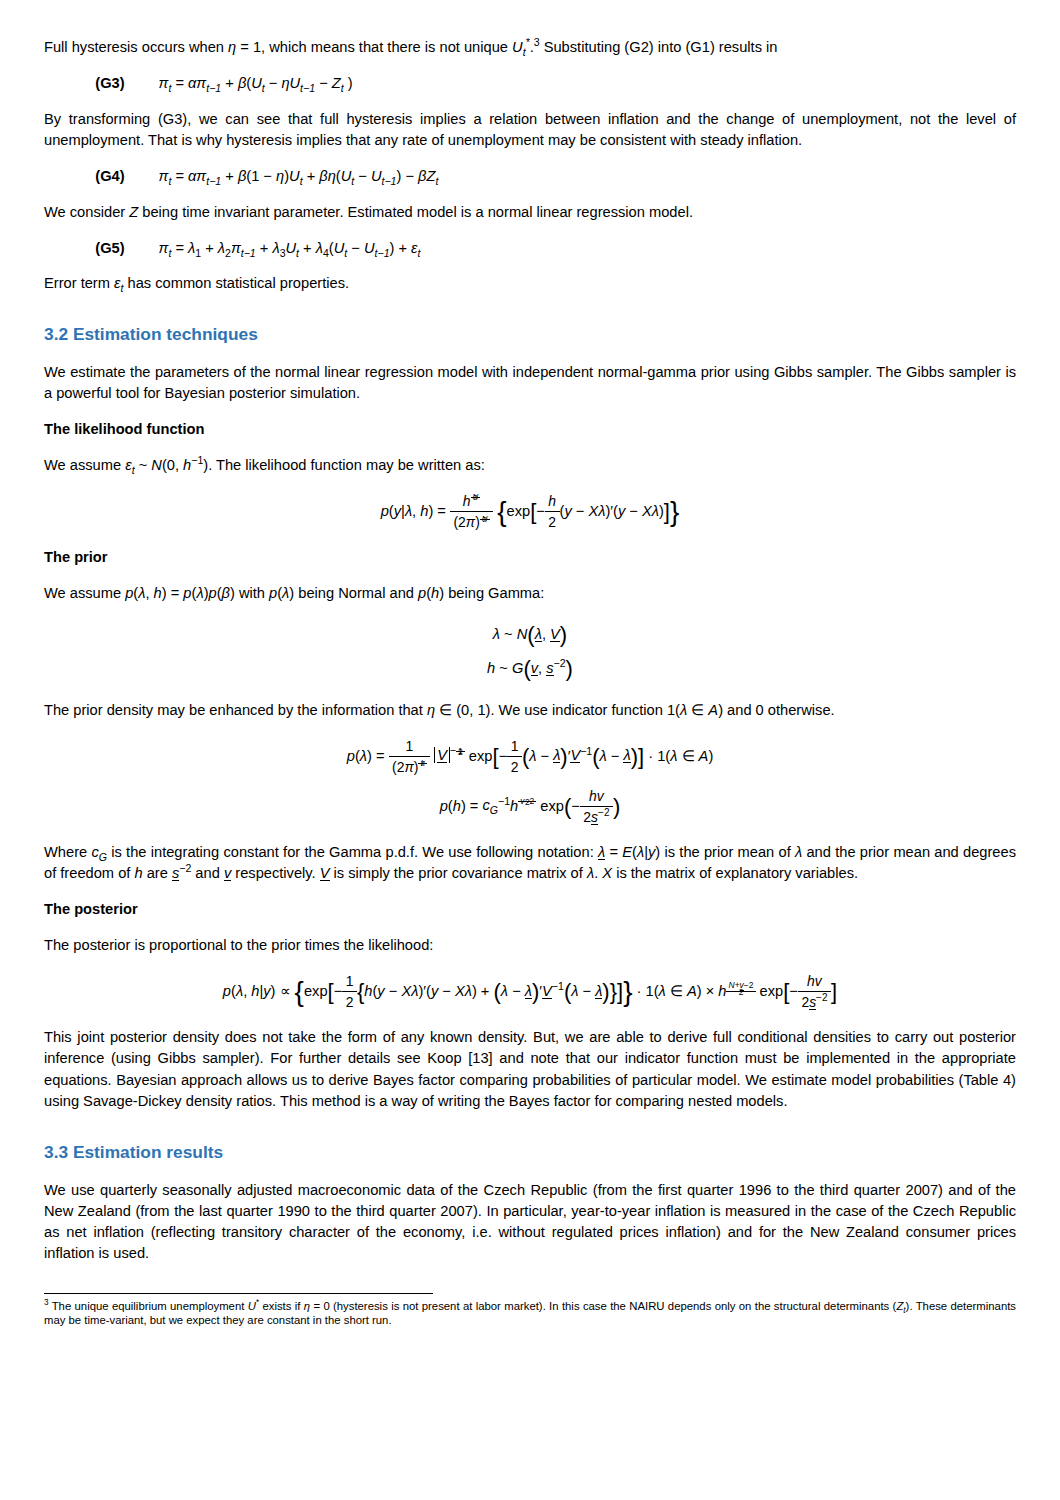Full hysteresis occurs when η = 1, which means that there is not unique Ut*.3 Substituting (G2) into (G1) results in
(G3) πt = απt−1 + β(Ut − ηUt−1 − Zt )
By transforming (G3), we can see that full hysteresis implies a relation between inflation and the change of unemployment, not the level of unemployment. That is why hysteresis implies that any rate of unemployment may be consistent with steady inflation.
(G4) πt = απt−1 + β(1 − η)Ut + βη(Ut − Ut−1) − βZt
We consider Z being time invariant parameter. Estimated model is a normal linear regression model.
(G5) πt = λ1 + λ2πt−1 + λ3Ut + λ4(Ut − Ut−1) + εt
Error term εt has common statistical properties.
3.2 Estimation techniques
We estimate the parameters of the normal linear regression model with independent normal-gamma prior using Gibbs sampler. The Gibbs sampler is a powerful tool for Bayesian posterior simulation.
The likelihood function
We assume εt ~ N(0, h−1). The likelihood function may be written as:
p(y|λ, h) = hN 2 (2π)N 2 {exp[−h 2(y − Xλ)′(y − Xλ)]}
The prior
We assume p(λ, h) = p(λ)p(β) with p(λ) being Normal and p(h) being Gamma:
λ ~ N(λ, V)
h ~ G(v, s−2)
The prior density may be enhanced by the information that η ∈ (0, 1). We use indicator function 1(λ ∈ A) and 0 otherwise.
p(λ) = 1(2π)k 2 V−12 exp[−12(λ − λ)′V−1(λ − λ)] · 1(λ ∈ A)
p(h) = cG−1hv−22 exp(−hv 2s−2)
Where cG is the integrating constant for the Gamma p.d.f. We use following notation: λ = E(λ|y) is the prior mean of λ and the prior mean and degrees of freedom of h are s−2 and v respectively. V is simply the prior covariance matrix of λ. X is the matrix of explanatory variables.
The posterior
The posterior is proportional to the prior times the likelihood:
p(λ, h|y) ∝ {exp[−12{h(y − Xλ)′(y − Xλ) + (λ − λ)′V−1(λ − λ)}]} · 1(λ ∈ A) × hN+v−22 exp[−hv 2s−2]
This joint posterior density does not take the form of any known density. But, we are able to derive full conditional densities to carry out posterior inference (using Gibbs sampler). For further details see Koop [13] and note that our indicator function must be implemented in the appropriate equations. Bayesian approach allows us to derive Bayes factor comparing probabilities of particular model. We estimate model probabilities (Table 4) using Savage-Dickey density ratios. This method is a way of writing the Bayes factor for comparing nested models.
3.3 Estimation results
We use quarterly seasonally adjusted macroeconomic data of the Czech Republic (from the first quarter 1996 to the third quarter 2007) and of the New Zealand (from the last quarter 1990 to the third quarter 2007). In particular, year-to-year inflation is measured in the case of the Czech Republic as net inflation (reflecting transitory character of the economy, i.e. without regulated prices inflation) and for the New Zealand consumer prices inflation is used.
3 The unique equilibrium unemployment U* exists if η = 0 (hysteresis is not present at labor market). In this case the NAIRU depends only on the structural determinants (Zt). These determinants may be time-variant, but we expect they are constant in the short run.